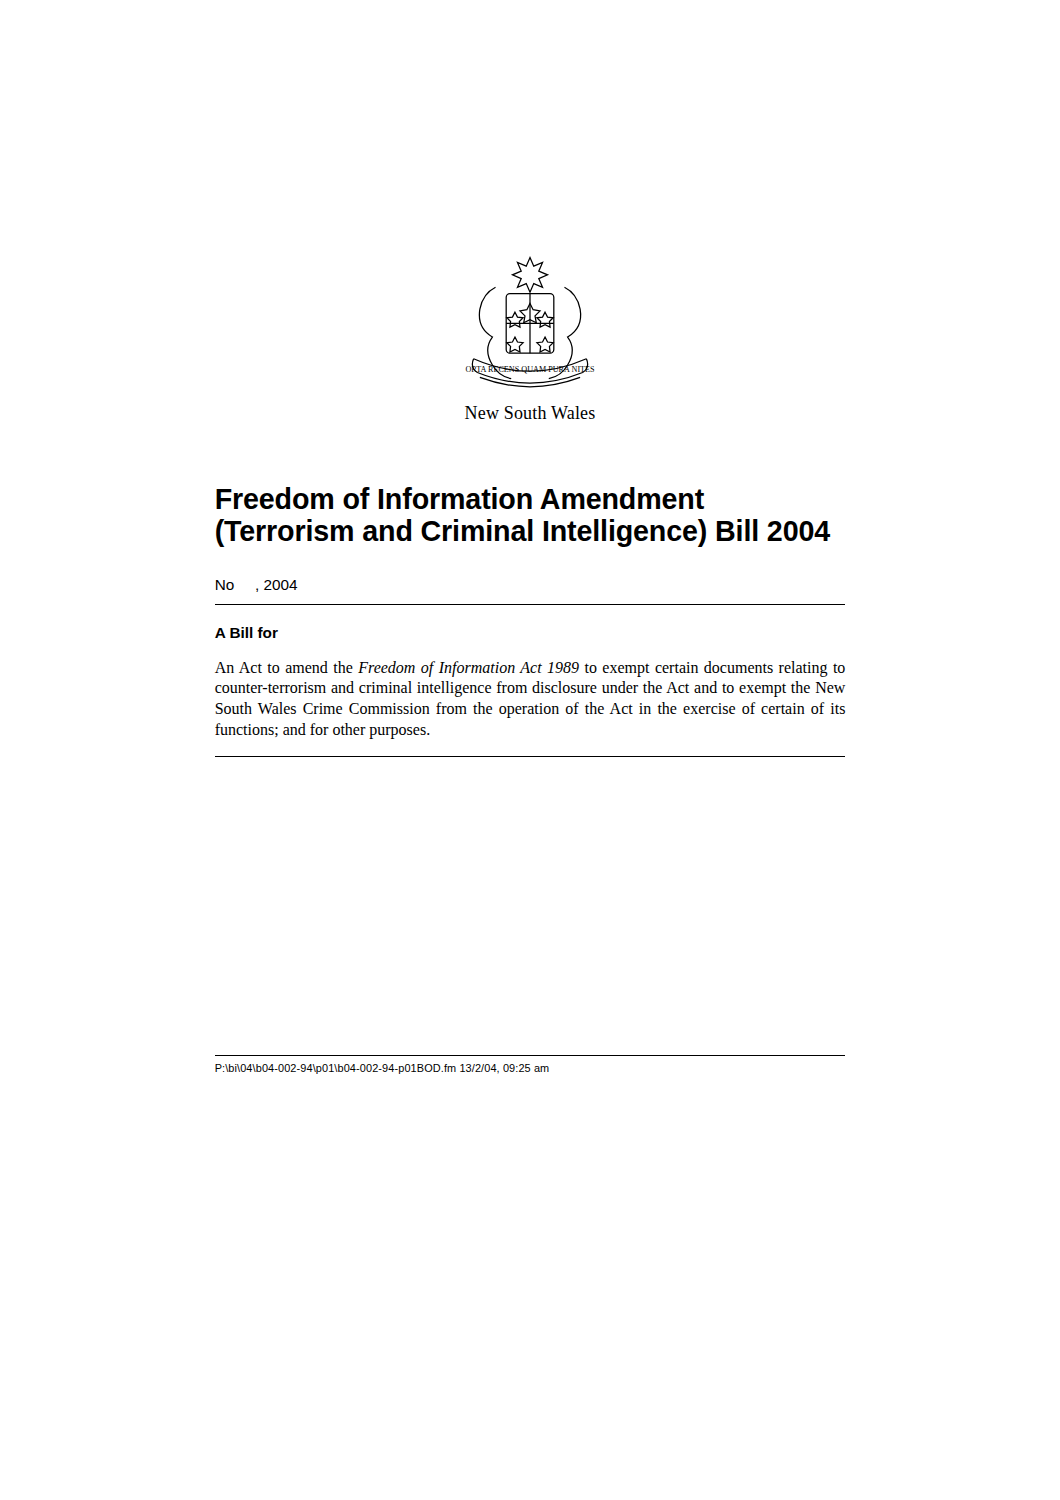New South Wales
Freedom of Information Amendment (Terrorism and Criminal Intelligence) Bill 2004
No, 2004
A Bill for
An Act to amend the Freedom of Information Act 1989 to exempt certain documents relating to counter-terrorism and criminal intelligence from disclosure under the Act and to exempt the New South Wales Crime Commission from the operation of the Act in the exercise of certain of its functions; and for other purposes.
P:\bi\04\b04-002-94\p01\b04-002-94-p01BOD.fm 13/2/04, 09:25 am